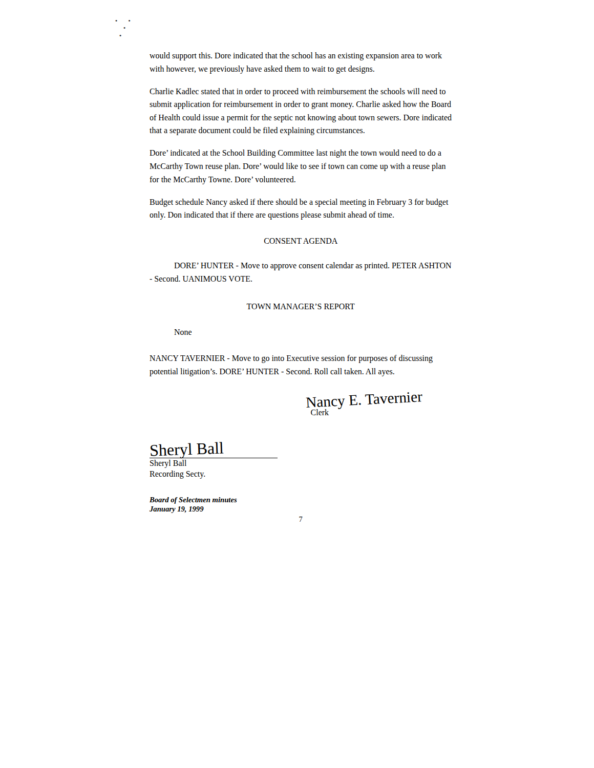• •
•
•
would support this. Dore indicated that the school has an existing expansion area to work with however, we previously have asked them to wait to get designs.
Charlie Kadlec stated that in order to proceed with reimbursement the schools will need to submit application for reimbursement in order to grant money. Charlie asked how the Board of Health could issue a permit for the septic not knowing about town sewers. Dore indicated that a separate document could be filed explaining circumstances.
Dore’ indicated at the School Building Committee last night the town would need to do a McCarthy Town reuse plan. Dore’ would like to see if town can come up with a reuse plan for the McCarthy Towne. Dore’ volunteered.
Budget schedule Nancy asked if there should be a special meeting in February 3 for budget only. Don indicated that if there are questions please submit ahead of time.
CONSENT AGENDA
DORE’ HUNTER - Move to approve consent calendar as printed. PETER ASHTON - Second. UANIMOUS VOTE.
TOWN MANAGER’S REPORT
None
NANCY TAVERNIER - Move to go into Executive session for purposes of discussing potential litigation’s. DORE’ HUNTER - Second. Roll call taken. All ayes.
Nancy E. Tavernier Clerk
Sheryl Ball
Sheryl Ball
Recording Secty.
Board of Selectmen minutes
January 19, 1999
7